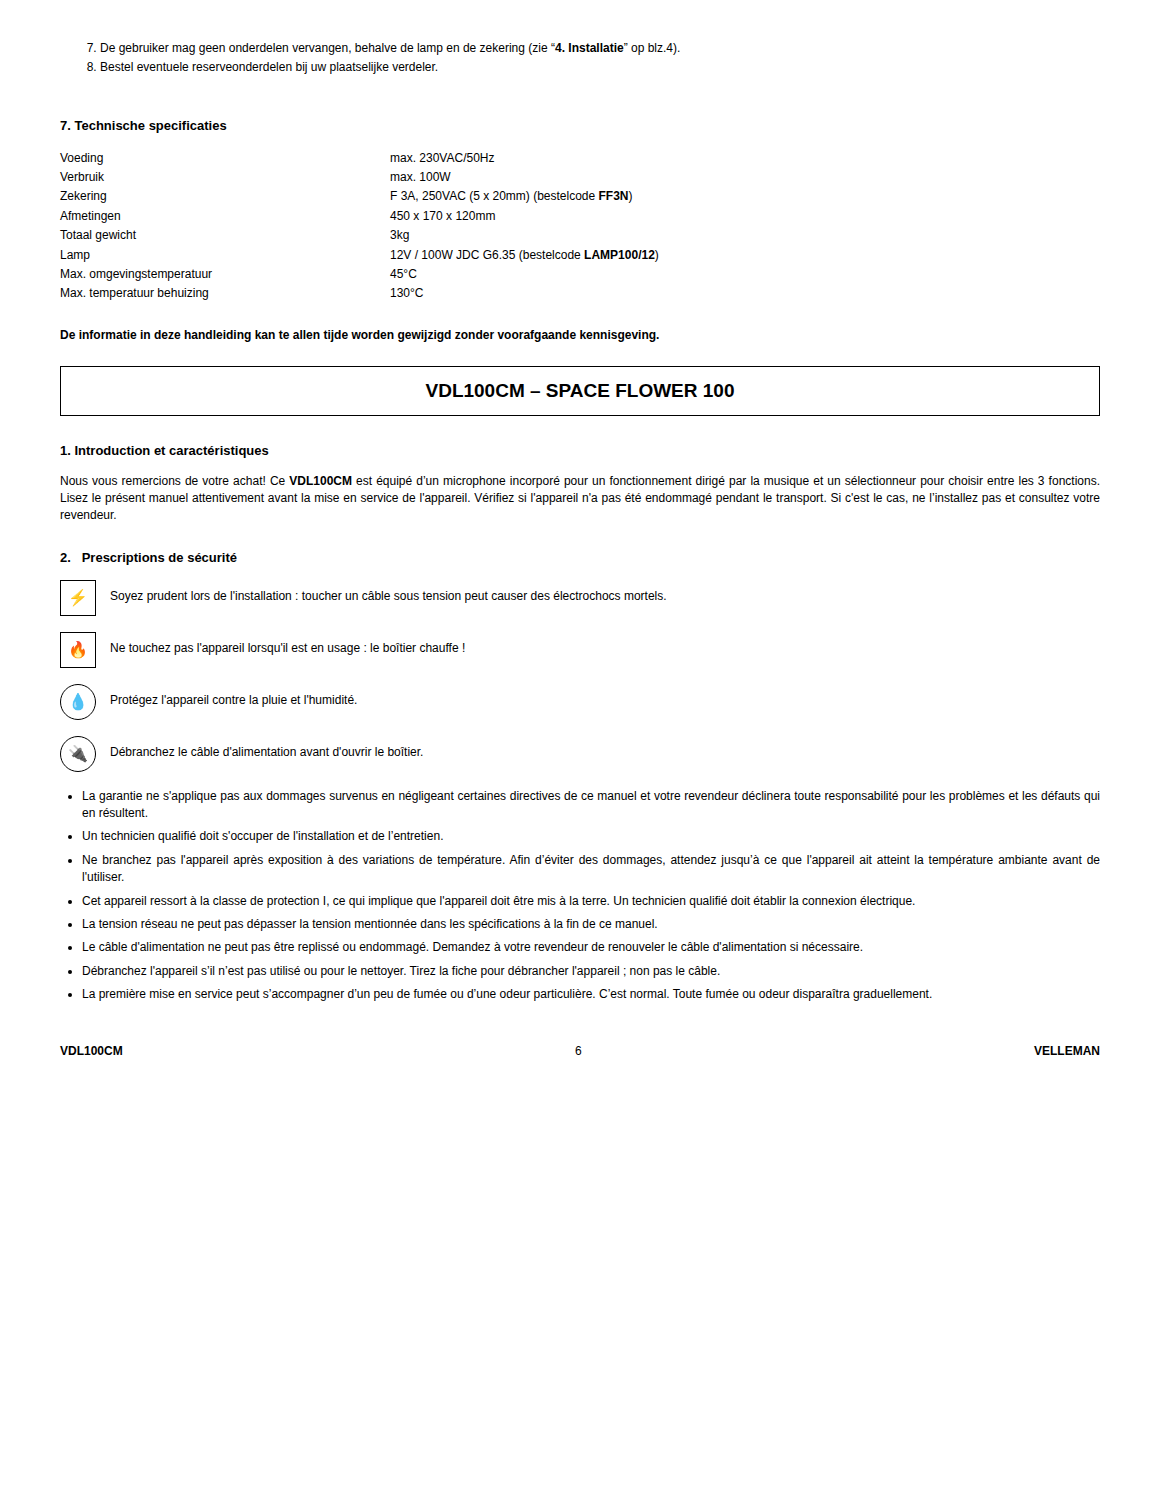De gebruiker mag geen onderdelen vervangen, behalve de lamp en de zekering (zie “4. Installatie” op blz.4).
Bestel eventuele reserveonderdelen bij uw plaatselijke verdeler.
7. Technische specificaties
| Voeding | max. 230VAC/50Hz |
| Verbruik | max. 100W |
| Zekering | F 3A, 250VAC (5 x 20mm) (bestelcode FF3N ) |
| Afmetingen | 450 x 170 x 120mm |
| Totaal gewicht | 3kg |
| Lamp | 12V / 100W JDC G6.35 (bestelcode LAMP100/12 ) |
| Max. omgevingstemperatuur | 45°C |
| Max. temperatuur behuizing | 130°C |
De informatie in deze handleiding kan te allen tijde worden gewijzigd zonder voorafgaande kennisgeving.
VDL100CM – SPACE FLOWER 100
1. Introduction et caractéristiques
Nous vous remercions de votre achat! Ce VDL100CM est équipé d’un microphone incorporé pour un fonctionnement dirigé par la musique et un sélectionneur pour choisir entre les 3 fonctions. Lisez le présent manuel attentivement avant la mise en service de l'appareil. Vérifiez si l'appareil n'a pas été endommagé pendant le transport. Si c'est le cas, ne l’installez pas et consultez votre revendeur.
2. Prescriptions de sécurité
⚡
Soyez prudent lors de l'installation : toucher un câble sous tension peut causer des électrochocs mortels.
🔥
Ne touchez pas l'appareil lorsqu'il est en usage : le boîtier chauffe !
💧
Protégez l'appareil contre la pluie et l'humidité.
🔌
Débranchez le câble d'alimentation avant d'ouvrir le boîtier.
La garantie ne s'applique pas aux dommages survenus en négligeant certaines directives de ce manuel et votre revendeur déclinera toute responsabilité pour les problèmes et les défauts qui en résultent.
Un technicien qualifié doit s'occuper de l'installation et de l’entretien.
Ne branchez pas l'appareil après exposition à des variations de température. Afin d’éviter des dommages, attendez jusqu’à ce que l'appareil ait atteint la température ambiante avant de l'utiliser.
Cet appareil ressort à la classe de protection I, ce qui implique que l'appareil doit être mis à la terre. Un technicien qualifié doit établir la connexion électrique.
La tension réseau ne peut pas dépasser la tension mentionnée dans les spécifications à la fin de ce manuel.
Le câble d'alimentation ne peut pas être replissé ou endommagé. Demandez à votre revendeur de renouveler le câble d'alimentation si nécessaire.
Débranchez l'appareil s’il n’est pas utilisé ou pour le nettoyer. Tirez la fiche pour débrancher l'appareil ; non pas le câble.
La première mise en service peut s’accompagner d’un peu de fumée ou d’une odeur particulière. C’est normal. Toute fumée ou odeur disparaîtra graduellement.
VDL100CM 6 VELLEMAN